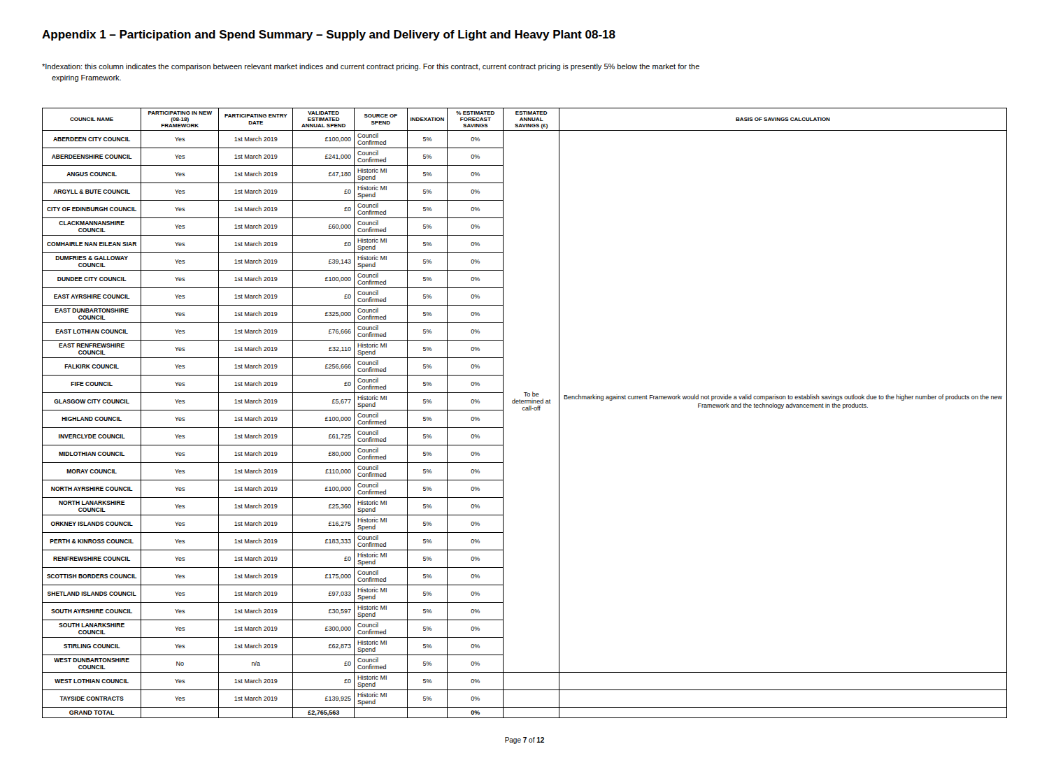Appendix 1 – Participation and Spend Summary – Supply and Delivery of Light and Heavy Plant 08-18
*Indexation: this column indicates the comparison between relevant market indices and current contract pricing. For this contract, current contract pricing is presently 5% below the market for the expiring Framework.
| COUNCIL NAME | PARTICIPATING IN NEW (08-18) FRAMEWORK | PARTICIPATING ENTRY DATE | VALIDATED ESTIMATED ANNUAL SPEND | SOURCE OF SPEND | INDEXATION | % ESTIMATED FORECAST SAVINGS | ESTIMATED ANNUAL SAVINGS (£) | BASIS OF SAVINGS CALCULATION |
| --- | --- | --- | --- | --- | --- | --- | --- | --- |
| ABERDEEN CITY COUNCIL | Yes | 1st March 2019 | £100,000 | Council Confirmed | 5% | 0% | To be determined at call-off | Benchmarking against current Framework would not provide a valid comparison to establish savings outlook due to the higher number of products on the new Framework and the technology advancement in the products. |
| ABERDEENSHIRE COUNCIL | Yes | 1st March 2019 | £241,000 | Council Confirmed | 5% | 0% |
| ANGUS COUNCIL | Yes | 1st March 2019 | £47,180 | Historic MI Spend | 5% | 0% |
| ARGYLL & BUTE COUNCIL | Yes | 1st March 2019 | £0 | Historic MI Spend | 5% | 0% |
| CITY OF EDINBURGH COUNCIL | Yes | 1st March 2019 | £0 | Council Confirmed | 5% | 0% |
| CLACKMANNANSHIRE COUNCIL | Yes | 1st March 2019 | £60,000 | Council Confirmed | 5% | 0% |
| COMHAIRLE NAN EILEAN SIAR | Yes | 1st March 2019 | £0 | Historic MI Spend | 5% | 0% |
| DUMFRIES & GALLOWAY COUNCIL | Yes | 1st March 2019 | £39,143 | Historic MI Spend | 5% | 0% |
| DUNDEE CITY COUNCIL | Yes | 1st March 2019 | £100,000 | Council Confirmed | 5% | 0% |
| EAST AYRSHIRE COUNCIL | Yes | 1st March 2019 | £0 | Council Confirmed | 5% | 0% |
| EAST DUNBARTONSHIRE COUNCIL | Yes | 1st March 2019 | £325,000 | Council Confirmed | 5% | 0% |
| EAST LOTHIAN COUNCIL | Yes | 1st March 2019 | £76,666 | Council Confirmed | 5% | 0% |
| EAST RENFREWSHIRE COUNCIL | Yes | 1st March 2019 | £32,110 | Historic MI Spend | 5% | 0% |
| FALKIRK COUNCIL | Yes | 1st March 2019 | £256,666 | Council Confirmed | 5% | 0% |
| FIFE COUNCIL | Yes | 1st March 2019 | £0 | Council Confirmed | 5% | 0% |
| GLASGOW CITY COUNCIL | Yes | 1st March 2019 | £5,677 | Historic MI Spend | 5% | 0% |
| HIGHLAND COUNCIL | Yes | 1st March 2019 | £100,000 | Council Confirmed | 5% | 0% |
| INVERCLYDE COUNCIL | Yes | 1st March 2019 | £61,725 | Council Confirmed | 5% | 0% |
| MIDLOTHIAN COUNCIL | Yes | 1st March 2019 | £80,000 | Council Confirmed | 5% | 0% |
| MORAY COUNCIL | Yes | 1st March 2019 | £110,000 | Council Confirmed | 5% | 0% |
| NORTH AYRSHIRE COUNCIL | Yes | 1st March 2019 | £100,000 | Council Confirmed | 5% | 0% |
| NORTH LANARKSHIRE COUNCIL | Yes | 1st March 2019 | £25,360 | Historic MI Spend | 5% | 0% |
| ORKNEY ISLANDS COUNCIL | Yes | 1st March 2019 | £16,275 | Historic MI Spend | 5% | 0% |
| PERTH & KINROSS COUNCIL | Yes | 1st March 2019 | £183,333 | Council Confirmed | 5% | 0% |
| RENFREWSHIRE COUNCIL | Yes | 1st March 2019 | £0 | Historic MI Spend | 5% | 0% |
| SCOTTISH BORDERS COUNCIL | Yes | 1st March 2019 | £175,000 | Council Confirmed | 5% | 0% |
| SHETLAND ISLANDS COUNCIL | Yes | 1st March 2019 | £97,033 | Historic MI Spend | 5% | 0% |
| SOUTH AYRSHIRE COUNCIL | Yes | 1st March 2019 | £30,597 | Historic MI Spend | 5% | 0% |
| SOUTH LANARKSHIRE COUNCIL | Yes | 1st March 2019 | £300,000 | Council Confirmed | 5% | 0% |
| STIRLING COUNCIL | Yes | 1st March 2019 | £62,873 | Historic MI Spend | 5% | 0% |
| WEST DUNBARTONSHIRE COUNCIL | No | n/a | £0 | Council Confirmed | 5% | 0% |
| WEST LOTHIAN COUNCIL | Yes | 1st March 2019 | £0 | Historic MI Spend | 5% | 0% | | |
| TAYSIDE CONTRACTS | Yes | 1st March 2019 | £139,925 | Historic MI Spend | 5% | 0% | | |
| GRAND TOTAL | | | £2,765,563 | | | 0% | | |
Page 7 of 12